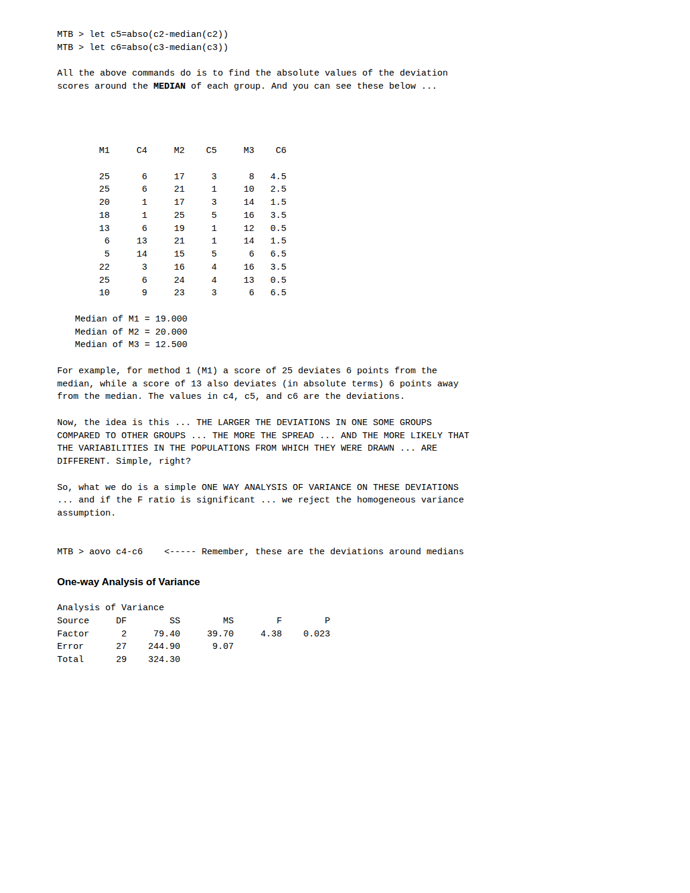MTB > let c5=abso(c2-median(c2))
MTB > let c6=abso(c3-median(c3))
All the above commands do is to find the absolute values of the deviation
scores around the MEDIAN of each group. And you can see these below ...
  M1     C4     M2    C5     M3    C6

  25      6     17     3      8   4.5
  25      6     21     1     10   2.5
  20      1     17     3     14   1.5
  18      1     25     5     16   3.5
  13      6     19     1     12   0.5
   6     13     21     1     14   1.5
   5     14     15     5      6   6.5
  22      3     16     4     16   3.5
  25      6     24     4     13   0.5
  10      9     23     3      6   6.5
Median of M1 = 19.000
Median of M2 = 20.000
Median of M3 = 12.500
For example, for method 1 (M1) a score of 25 deviates 6 points from the
median, while a score of 13 also deviates (in absolute terms) 6 points away
from the median. The values in c4, c5, and c6 are the deviations.
Now, the idea is this ... THE LARGER THE DEVIATIONS IN ONE SOME GROUPS
COMPARED TO OTHER GROUPS ... THE MORE THE SPREAD ... AND THE MORE LIKELY THAT
THE VARIABILITIES IN THE POPULATIONS FROM WHICH THEY WERE DRAWN ... ARE
DIFFERENT. Simple, right?
So, what we do is a simple ONE WAY ANALYSIS OF VARIANCE ON THESE DEVIATIONS
... and if the F ratio is significant ... we reject the homogeneous variance
assumption.
MTB > aovo c4-c6    <----- Remember, these are the deviations around medians
One-way Analysis of Variance
Analysis of Variance
Source     DF        SS        MS        F        P
Factor      2     79.40     39.70     4.38    0.023
Error      27    244.90      9.07
Total      29    324.30